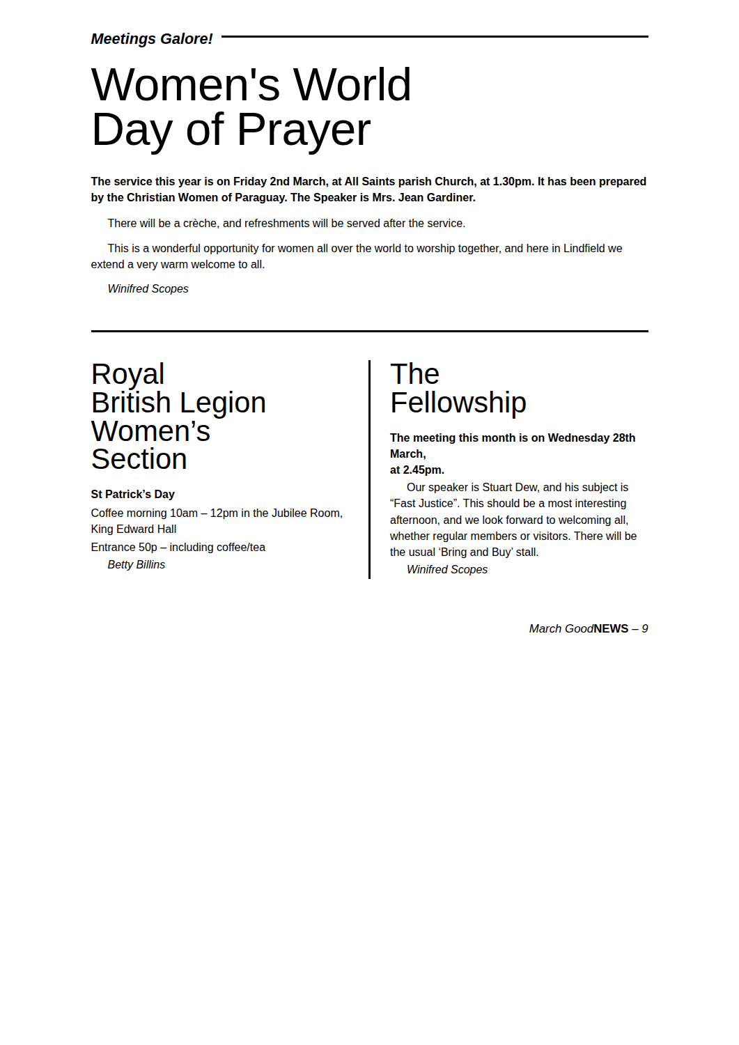Meetings Galore!
Women's World
Day of Prayer
The service this year is on Friday 2nd March, at All Saints parish Church, at 1.30pm. It has been prepared by the Christian Women of Paraguay. The Speaker is Mrs. Jean Gardiner.
There will be a crèche, and refreshments will be served after the service.
This is a wonderful opportunity for women all over the world to worship together, and here in Lindfield we extend a very warm welcome to all.
Winifred Scopes
Royal
British Legion
Women’s
Section
St Patrick’s Day
Coffee morning 10am – 12pm in the Jubilee Room, King Edward Hall
Entrance 50p – including coffee/tea
Betty Billins
The
Fellowship
The meeting this month is on Wednesday 28th March,
at 2.45pm.
Our speaker is Stuart Dew, and his subject is “Fast Justice”. This should be a most interesting afternoon, and we look forward to welcoming all, whether regular members or visitors. There will be the usual ‘Bring and Buy’ stall.
Winifred Scopes
March Good NEWS – 9